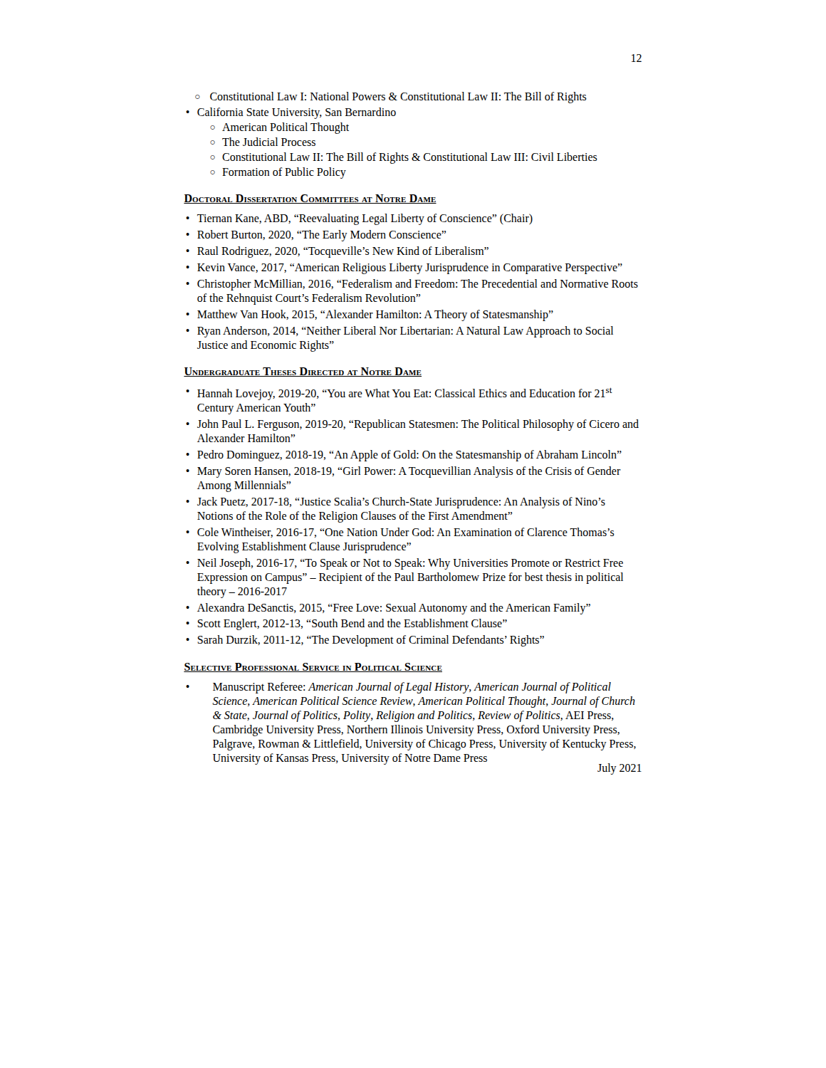12
Constitutional Law I: National Powers & Constitutional Law II: The Bill of Rights
California State University, San Bernardino
American Political Thought
The Judicial Process
Constitutional Law II: The Bill of Rights & Constitutional Law III: Civil Liberties
Formation of Public Policy
Doctoral Dissertation Committees at Notre Dame
Tiernan Kane, ABD, “Reevaluating Legal Liberty of Conscience” (Chair)
Robert Burton, 2020, “The Early Modern Conscience”
Raul Rodriguez, 2020, “Tocqueville’s New Kind of Liberalism”
Kevin Vance, 2017, “American Religious Liberty Jurisprudence in Comparative Perspective”
Christopher McMillian, 2016, “Federalism and Freedom: The Precedential and Normative Roots of the Rehnquist Court’s Federalism Revolution”
Matthew Van Hook, 2015, “Alexander Hamilton: A Theory of Statesmanship”
Ryan Anderson, 2014, “Neither Liberal Nor Libertarian: A Natural Law Approach to Social Justice and Economic Rights”
Undergraduate Theses Directed at Notre Dame
Hannah Lovejoy, 2019-20, “You are What You Eat: Classical Ethics and Education for 21st Century American Youth”
John Paul L. Ferguson, 2019-20, “Republican Statesmen: The Political Philosophy of Cicero and Alexander Hamilton”
Pedro Dominguez, 2018-19, “An Apple of Gold: On the Statesmanship of Abraham Lincoln”
Mary Soren Hansen, 2018-19, “Girl Power: A Tocquevillian Analysis of the Crisis of Gender Among Millennials”
Jack Puetz, 2017-18, “Justice Scalia’s Church-State Jurisprudence: An Analysis of Nino’s Notions of the Role of the Religion Clauses of the First Amendment”
Cole Wintheiser, 2016-17, “One Nation Under God: An Examination of Clarence Thomas’s Evolving Establishment Clause Jurisprudence”
Neil Joseph, 2016-17, “To Speak or Not to Speak: Why Universities Promote or Restrict Free Expression on Campus” – Recipient of the Paul Bartholomew Prize for best thesis in political theory – 2016-2017
Alexandra DeSanctis, 2015, “Free Love: Sexual Autonomy and the American Family”
Scott Englert, 2012-13, “South Bend and the Establishment Clause”
Sarah Durzik, 2011-12, “The Development of Criminal Defendants’ Rights”
Selective Professional Service in Political Science
Manuscript Referee: American Journal of Legal History, American Journal of Political Science, American Political Science Review, American Political Thought, Journal of Church & State, Journal of Politics, Polity, Religion and Politics, Review of Politics, AEI Press, Cambridge University Press, Northern Illinois University Press, Oxford University Press, Palgrave, Rowman & Littlefield, University of Chicago Press, University of Kentucky Press, University of Kansas Press, University of Notre Dame Press
July 2021